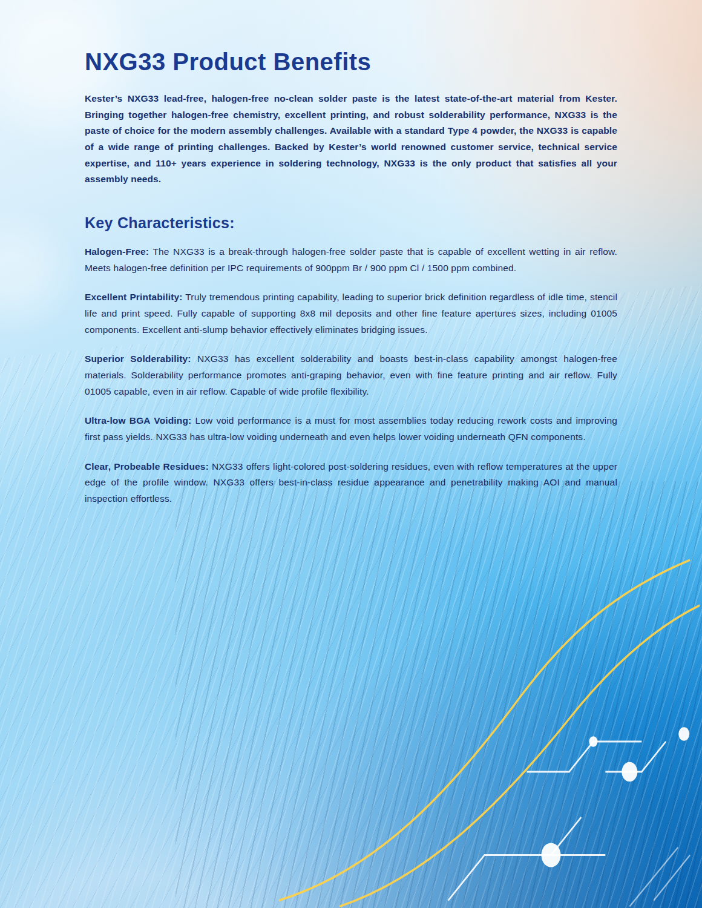NXG33 Product Benefits
Kester’s NXG33 lead-free, halogen-free no-clean solder paste is the latest state-of-the-art material from Kester. Bringing together halogen-free chemistry, excellent printing, and robust solderability performance, NXG33 is the paste of choice for the modern assembly challenges. Available with a standard Type 4 powder, the NXG33 is capable of a wide range of printing challenges. Backed by Kester’s world renowned customer service, technical service expertise, and 110+ years experience in soldering technology, NXG33 is the only product that satisfies all your assembly needs.
Key Characteristics:
Halogen-Free: The NXG33 is a break-through halogen-free solder paste that is capable of excellent wetting in air reflow. Meets halogen-free definition per IPC requirements of 900ppm Br / 900 ppm Cl / 1500 ppm combined.
Excellent Printability: Truly tremendous printing capability, leading to superior brick definition regardless of idle time, stencil life and print speed. Fully capable of supporting 8x8 mil deposits and other fine feature apertures sizes, including 01005 components. Excellent anti-slump behavior effectively eliminates bridging issues.
Superior Solderability: NXG33 has excellent solderability and boasts best-in-class capability amongst halogen-free materials. Solderability performance promotes anti-graping behavior, even with fine feature printing and air reflow. Fully 01005 capable, even in air reflow. Capable of wide profile flexibility.
Ultra-low BGA Voiding: Low void performance is a must for most assemblies today reducing rework costs and improving first pass yields. NXG33 has ultra-low voiding underneath and even helps lower voiding underneath QFN components.
Clear, Probeable Residues: NXG33 offers light-colored post-soldering residues, even with reflow temperatures at the upper edge of the profile window. NXG33 offers best-in-class residue appearance and penetrability making AOI and manual inspection effortless.